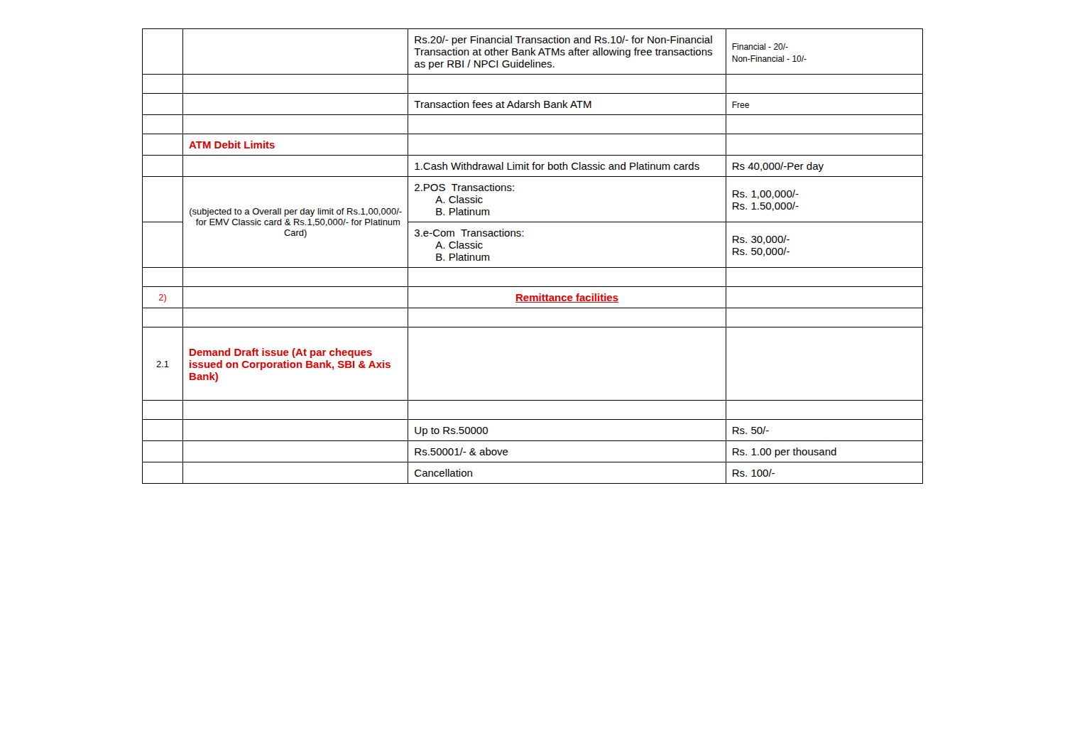| | | Rs.20/- per Financial Transaction and Rs.10/- for Non-Financial Transaction at other Bank ATMs after allowing free transactions as per RBI / NPCI Guidelines. | Financial - 20/- Non-Financial - 10/- |
| | | Transaction fees at Adarsh Bank ATM | Free |
| | ATM Debit Limits | | |
| | | 1.Cash Withdrawal Limit for both Classic and Platinum cards | Rs 40,000/-Per day |
| | (subjected to a Overall per day limit of Rs.1,00,000/- for EMV Classic card & Rs.1,50,000/- for Platinum Card) | 2.POS Transactions: A. Classic B. Platinum | Rs. 1,00,000/- Rs. 1.50,000/- |
| | 3.e-Com Transactions: A. Classic B. Platinum | Rs. 30,000/- Rs. 50,000/- |
| 2) | | Remittance facilities | |
| 2.1 | Demand Draft issue (At par cheques issued on Corporation Bank, SBI & Axis Bank) | | |
| | | Up to Rs.50000 | Rs. 50/- |
| | | Rs.50001/- & above | Rs. 1.00 per thousand |
| | | Cancellation | Rs. 100/- |